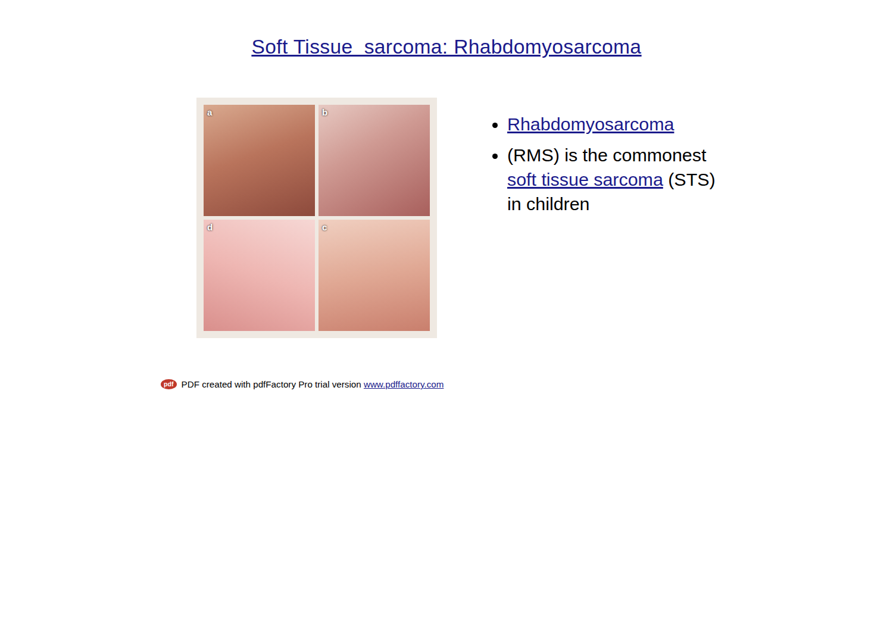Soft Tissue sarcoma: Rhabdomyosarcoma
a
b
d
c
Rhabdomyosarcoma
(RMS) is the commonest soft tissue sarcoma (STS) in children
pdf PDF created with pdfFactory Pro trial version www.pdffactory.com